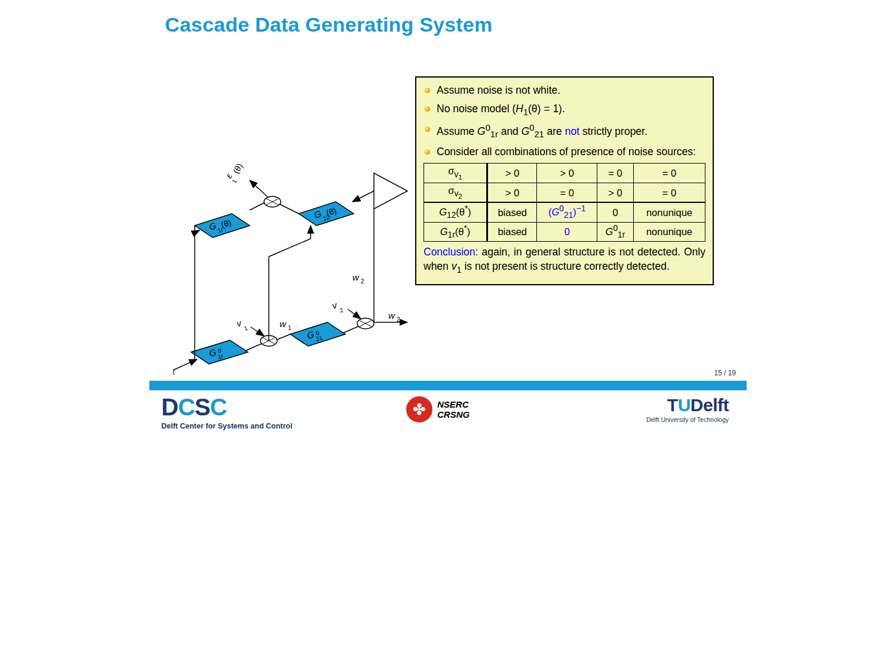Cascade Data Generating System
G 1r 0 r v 1 w 1 G 21 0 v 2 w 2 G 12 (θ) ε 1 (θ) G 1r (θ) w 2
Assume noise is not white.
No noise model (H1(θ) = 1).
Assume G01r and G021 are not strictly proper.
Consider all combinations of presence of noise sources:
| σ v 1 | > 0 | > 0 | = 0 | = 0 |
| σ v 2 | > 0 | = 0 | > 0 | = 0 |
| G 12 (θ * ) | biased | ( G 0 21 ) −1 | 0 | nonunique |
| G 1r (θ * ) | biased | 0 | G 0 1r | nonunique |
Conclusion: again, in general structure is not detected. Only when v1 is not present is structure correctly detected.
15 / 19
DCSC
Delft Center for Systems and Control
NSERC
CRSNG
TUDelft
Delft University of Technology